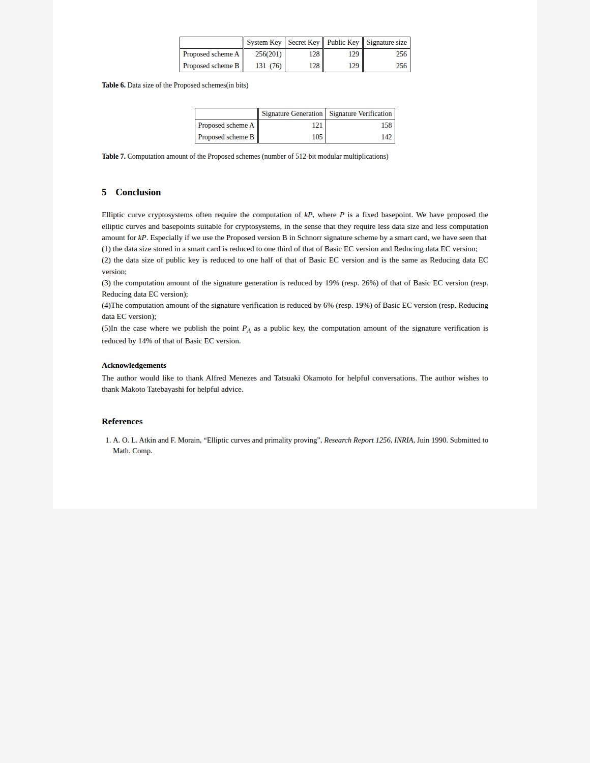| | System Key | Secret Key | Public Key | Signature size |
| --- | --- | --- | --- | --- |
| Proposed scheme A | 256(201) | 128 | 129 | 256 |
| Proposed scheme B | 131 (76) | 128 | 129 | 256 |
Table 6. Data size of the Proposed schemes(in bits)
| | Signature Generation | Signature Verification |
| --- | --- | --- |
| Proposed scheme A | 121 | 158 |
| Proposed scheme B | 105 | 142 |
Table 7. Computation amount of the Proposed schemes (number of 512-bit modular multiplications)
5 Conclusion
Elliptic curve cryptosystems often require the computation of kP, where P is a fixed basepoint. We have proposed the elliptic curves and basepoints suitable for cryptosystems, in the sense that they require less data size and less computation amount for kP. Especially if we use the Proposed version B in Schnorr signature scheme by a smart card, we have seen that
(1) the data size stored in a smart card is reduced to one third of that of Basic EC version and Reducing data EC version;
(2) the data size of public key is reduced to one half of that of Basic EC version and is the same as Reducing data EC version;
(3) the computation amount of the signature generation is reduced by 19% (resp. 26%) of that of Basic EC version (resp. Reducing data EC version);
(4)The computation amount of the signature verification is reduced by 6% (resp. 19%) of Basic EC version (resp. Reducing data EC version);
(5)In the case where we publish the point PA as a public key, the computation amount of the signature verification is reduced by 14% of that of Basic EC version.
Acknowledgements
The author would like to thank Alfred Menezes and Tatsuaki Okamoto for helpful conversations. The author wishes to thank Makoto Tatebayashi for helpful advice.
References
A. O. L. Atkin and F. Morain, “Elliptic curves and primality proving”, Research Report 1256, INRIA, Juin 1990. Submitted to Math. Comp.